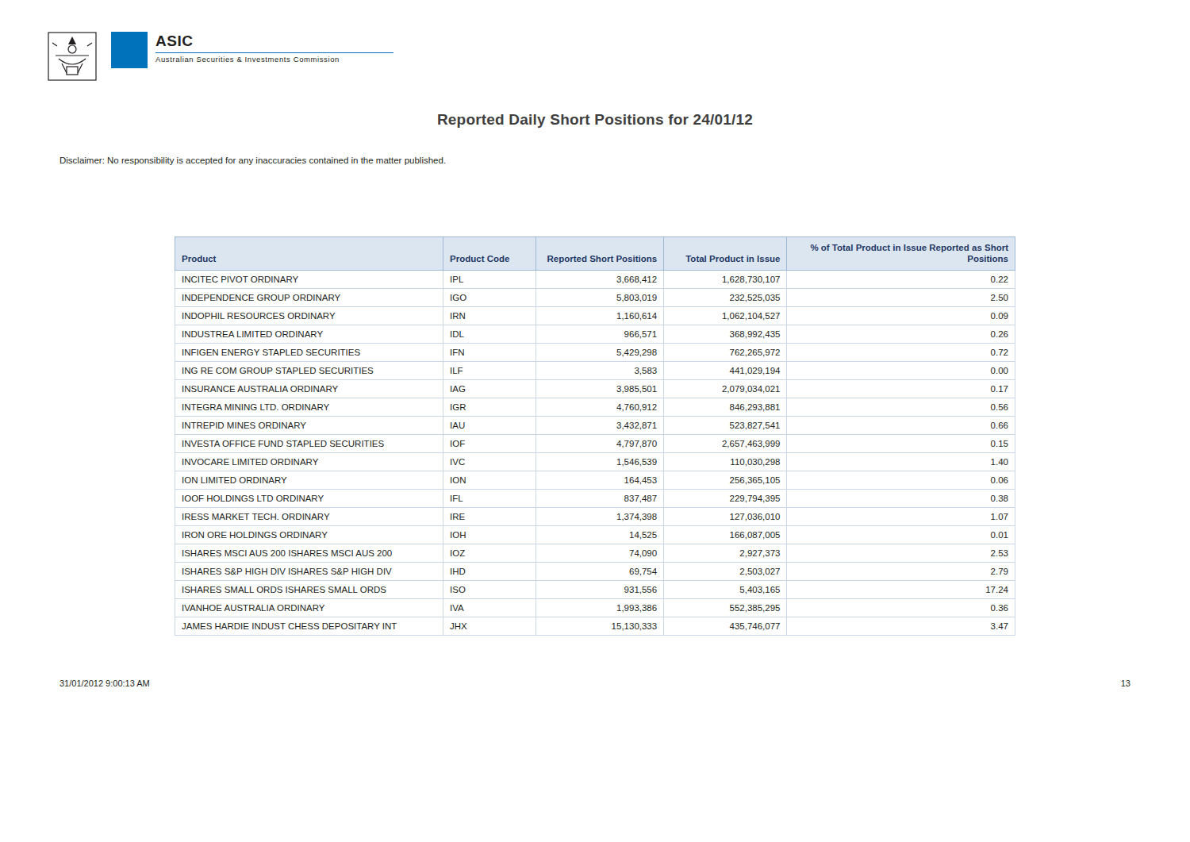ASIC
Australian Securities & Investments Commission
Reported Daily Short Positions for 24/01/12
Disclaimer: No responsibility is accepted for any inaccuracies contained in the matter published.
| Product | Product Code | Reported Short Positions | Total Product in Issue | % of Total Product in Issue Reported as Short Positions |
| --- | --- | --- | --- | --- |
| INCITEC PIVOT ORDINARY | IPL | 3,668,412 | 1,628,730,107 | 0.22 |
| INDEPENDENCE GROUP ORDINARY | IGO | 5,803,019 | 232,525,035 | 2.50 |
| INDOPHIL RESOURCES ORDINARY | IRN | 1,160,614 | 1,062,104,527 | 0.09 |
| INDUSTREA LIMITED ORDINARY | IDL | 966,571 | 368,992,435 | 0.26 |
| INFIGEN ENERGY STAPLED SECURITIES | IFN | 5,429,298 | 762,265,972 | 0.72 |
| ING RE COM GROUP STAPLED SECURITIES | ILF | 3,583 | 441,029,194 | 0.00 |
| INSURANCE AUSTRALIA ORDINARY | IAG | 3,985,501 | 2,079,034,021 | 0.17 |
| INTEGRA MINING LTD. ORDINARY | IGR | 4,760,912 | 846,293,881 | 0.56 |
| INTREPID MINES ORDINARY | IAU | 3,432,871 | 523,827,541 | 0.66 |
| INVESTA OFFICE FUND STAPLED SECURITIES | IOF | 4,797,870 | 2,657,463,999 | 0.15 |
| INVOCARE LIMITED ORDINARY | IVC | 1,546,539 | 110,030,298 | 1.40 |
| ION LIMITED ORDINARY | ION | 164,453 | 256,365,105 | 0.06 |
| IOOF HOLDINGS LTD ORDINARY | IFL | 837,487 | 229,794,395 | 0.38 |
| IRESS MARKET TECH. ORDINARY | IRE | 1,374,398 | 127,036,010 | 1.07 |
| IRON ORE HOLDINGS ORDINARY | IOH | 14,525 | 166,087,005 | 0.01 |
| ISHARES MSCI AUS 200 ISHARES MSCI AUS 200 | IOZ | 74,090 | 2,927,373 | 2.53 |
| ISHARES S&P HIGH DIV ISHARES S&P HIGH DIV | IHD | 69,754 | 2,503,027 | 2.79 |
| ISHARES SMALL ORDS ISHARES SMALL ORDS | ISO | 931,556 | 5,403,165 | 17.24 |
| IVANHOE AUSTRALIA ORDINARY | IVA | 1,993,386 | 552,385,295 | 0.36 |
| JAMES HARDIE INDUST CHESS DEPOSITARY INT | JHX | 15,130,333 | 435,746,077 | 3.47 |
31/01/2012 9:00:13 AM
13